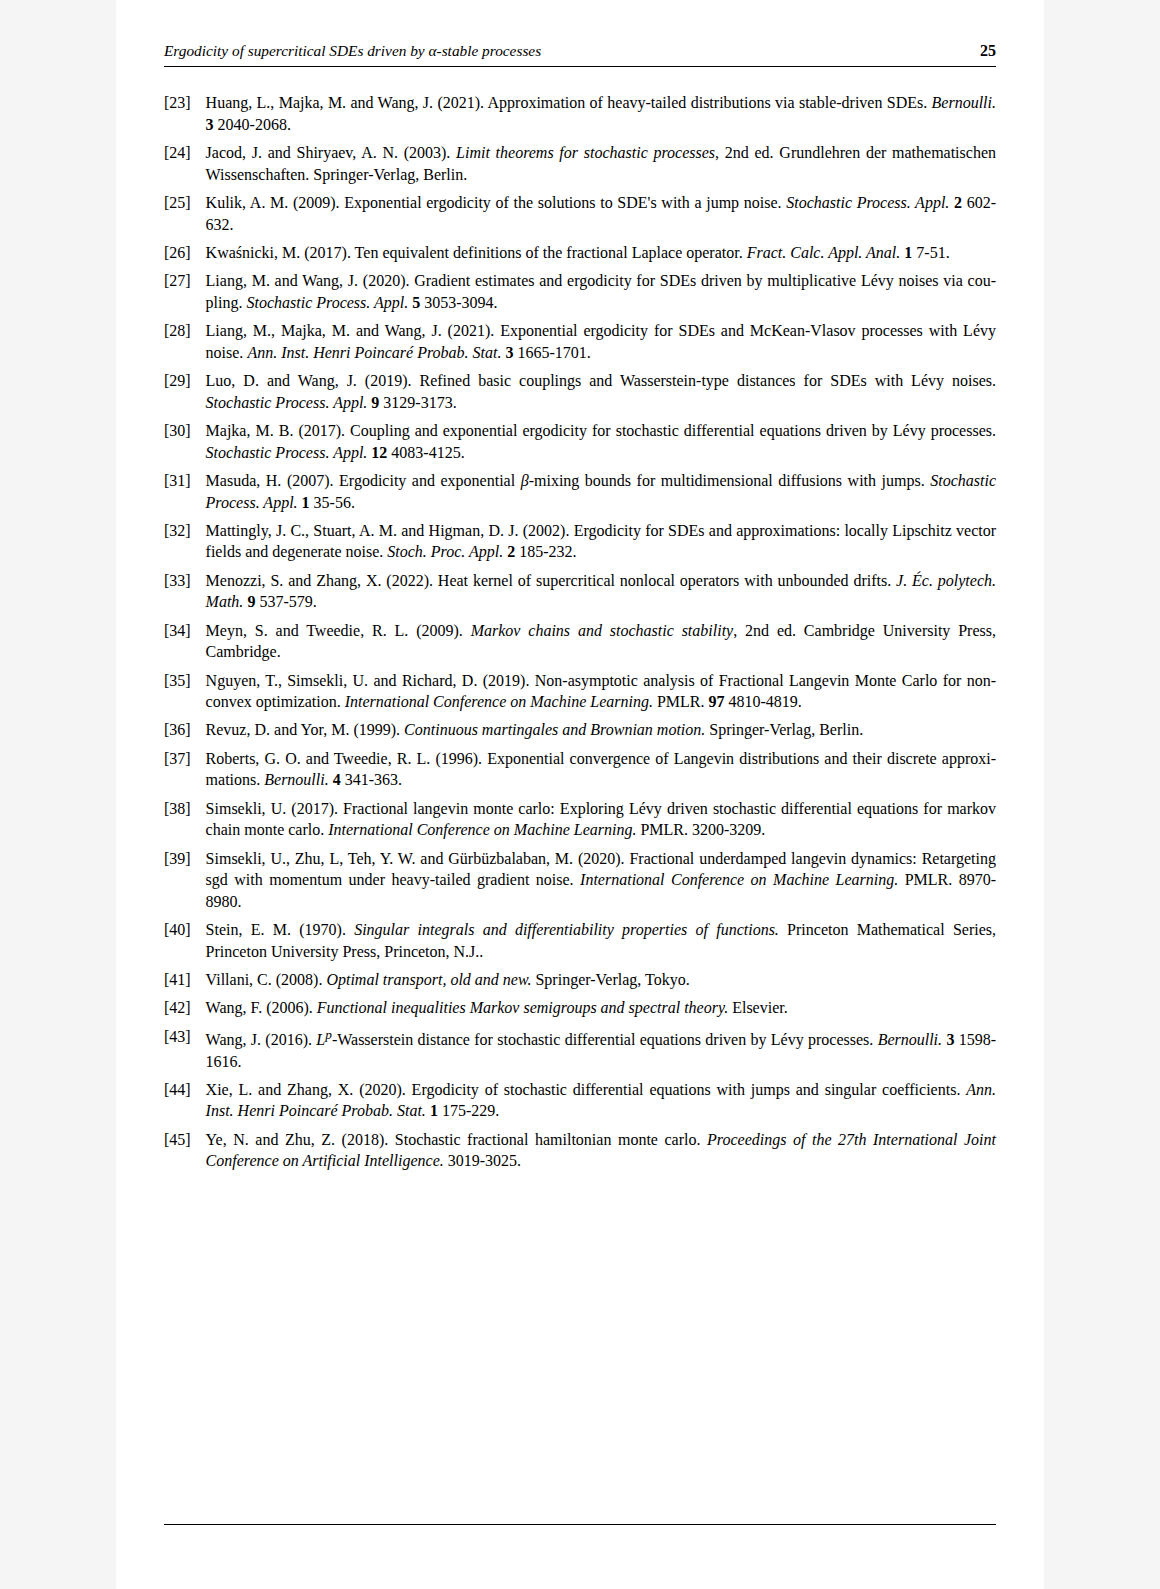Ergodicity of supercritical SDEs driven by α-stable processes 25
[23] Huang, L., Majka, M. and Wang, J. (2021). Approximation of heavy-tailed distributions via stable-driven SDEs. Bernoulli. 3 2040-2068.
[24] Jacod, J. and Shiryaev, A. N. (2003). Limit theorems for stochastic processes, 2nd ed. Grundlehren der mathematischen Wissenschaften. Springer-Verlag, Berlin.
[25] Kulik, A. M. (2009). Exponential ergodicity of the solutions to SDE's with a jump noise. Stochastic Process. Appl. 2 602-632.
[26] Kwaśnicki, M. (2017). Ten equivalent definitions of the fractional Laplace operator. Fract. Calc. Appl. Anal. 1 7-51.
[27] Liang, M. and Wang, J. (2020). Gradient estimates and ergodicity for SDEs driven by multiplicative Lévy noises via coupling. Stochastic Process. Appl. 5 3053-3094.
[28] Liang, M., Majka, M. and Wang, J. (2021). Exponential ergodicity for SDEs and McKean-Vlasov processes with Lévy noise. Ann. Inst. Henri Poincaré Probab. Stat. 3 1665-1701.
[29] Luo, D. and Wang, J. (2019). Refined basic couplings and Wasserstein-type distances for SDEs with Lévy noises. Stochastic Process. Appl. 9 3129-3173.
[30] Majka, M. B. (2017). Coupling and exponential ergodicity for stochastic differential equations driven by Lévy processes. Stochastic Process. Appl. 12 4083-4125.
[31] Masuda, H. (2007). Ergodicity and exponential β-mixing bounds for multidimensional diffusions with jumps. Stochastic Process. Appl. 1 35-56.
[32] Mattingly, J. C., Stuart, A. M. and Higman, D. J. (2002). Ergodicity for SDEs and approximations: locally Lipschitz vector fields and degenerate noise. Stoch. Proc. Appl. 2 185-232.
[33] Menozzi, S. and Zhang, X. (2022). Heat kernel of supercritical nonlocal operators with unbounded drifts. J. Éc. polytech. Math. 9 537-579.
[34] Meyn, S. and Tweedie, R. L. (2009). Markov chains and stochastic stability, 2nd ed. Cambridge University Press, Cambridge.
[35] Nguyen, T., Simsekli, U. and Richard, D. (2019). Non-asymptotic analysis of Fractional Langevin Monte Carlo for non-convex optimization. International Conference on Machine Learning. PMLR. 97 4810-4819.
[36] Revuz, D. and Yor, M. (1999). Continuous martingales and Brownian motion. Springer-Verlag, Berlin.
[37] Roberts, G. O. and Tweedie, R. L. (1996). Exponential convergence of Langevin distributions and their discrete approximations. Bernoulli. 4 341-363.
[38] Simsekli, U. (2017). Fractional langevin monte carlo: Exploring Lévy driven stochastic differential equations for markov chain monte carlo. International Conference on Machine Learning. PMLR. 3200-3209.
[39] Simsekli, U., Zhu, L, Teh, Y. W. and Gürbüzbalaban, M. (2020). Fractional underdamped langevin dynamics: Retargeting sgd with momentum under heavy-tailed gradient noise. International Conference on Machine Learning. PMLR. 8970-8980.
[40] Stein, E. M. (1970). Singular integrals and differentiability properties of functions. Princeton Mathematical Series, Princeton University Press, Princeton, N.J..
[41] Villani, C. (2008). Optimal transport, old and new. Springer-Verlag, Tokyo.
[42] Wang, F. (2006). Functional inequalities Markov semigroups and spectral theory. Elsevier.
[43] Wang, J. (2016). Lp-Wasserstein distance for stochastic differential equations driven by Lévy processes. Bernoulli. 3 1598-1616.
[44] Xie, L. and Zhang, X. (2020). Ergodicity of stochastic differential equations with jumps and singular coefficients. Ann. Inst. Henri Poincaré Probab. Stat. 1 175-229.
[45] Ye, N. and Zhu, Z. (2018). Stochastic fractional hamiltonian monte carlo. Proceedings of the 27th International Joint Conference on Artificial Intelligence. 3019-3025.